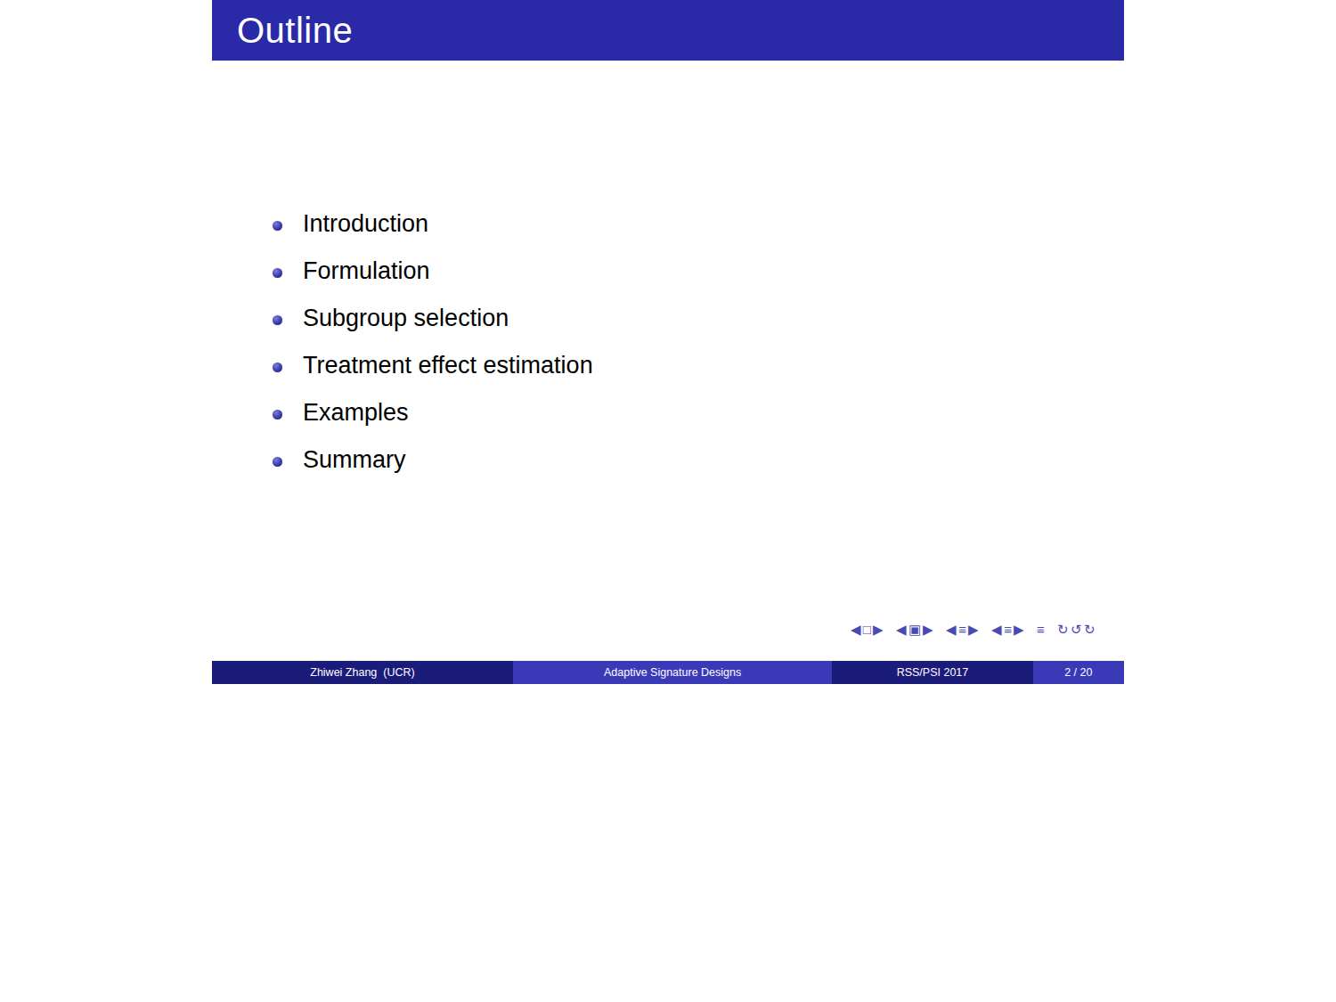Outline
Introduction
Formulation
Subgroup selection
Treatment effect estimation
Examples
Summary
◀□▶ ◀▣▶ ◀≡▶ ◀≡▶ ≡ ↻↺↻
Zhiwei Zhang (UCR)
Adaptive Signature Designs
RSS/PSI 2017
2 / 20